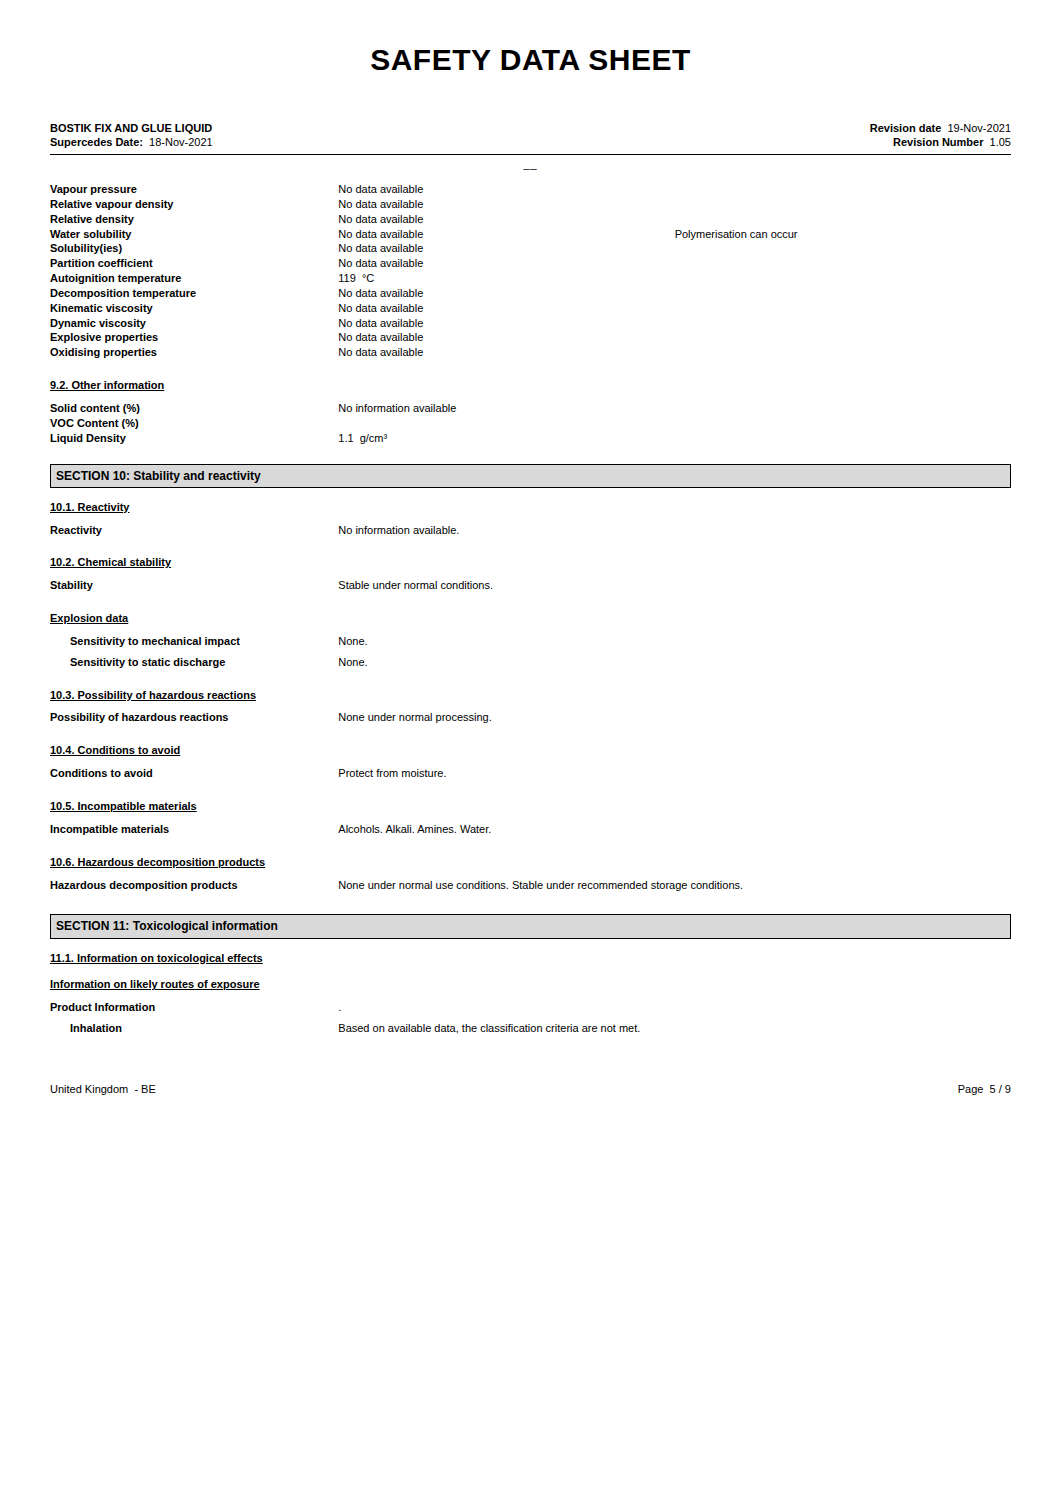SAFETY DATA SHEET
BOSTIK FIX AND GLUE LIQUID
Supercedes Date: 18-Nov-2021
Revision date 19-Nov-2021
Revision Number 1.05
__
| Vapour pressure | No data available | |
| Relative vapour density | No data available | |
| Relative density | No data available | |
| Water solubility | No data available | Polymerisation can occur |
| Solubility(ies) | No data available | |
| Partition coefficient | No data available | |
| Autoignition temperature | 119 °C | |
| Decomposition temperature | No data available | |
| Kinematic viscosity | No data available | |
| Dynamic viscosity | No data available | |
| Explosive properties | No data available | |
| Oxidising properties | No data available | |
9.2. Other information
| Solid content (%) | No information available | |
| VOC Content (%) | | |
| Liquid Density | 1.1 g/cm³ | |
SECTION 10: Stability and reactivity
10.1. Reactivity
| Reactivity | No information available. |
10.2. Chemical stability
| Stability | Stable under normal conditions. |
Explosion data
| Sensitivity to mechanical impact | None. |
| Sensitivity to static discharge | None. |
10.3. Possibility of hazardous reactions
| Possibility of hazardous reactions | None under normal processing. |
10.4. Conditions to avoid
| Conditions to avoid | Protect from moisture. |
10.5. Incompatible materials
| Incompatible materials | Alcohols. Alkali. Amines. Water. |
10.6. Hazardous decomposition products
| Hazardous decomposition products | None under normal use conditions. Stable under recommended storage conditions. |
SECTION 11: Toxicological information
11.1. Information on toxicological effects
Information on likely routes of exposure
| Product Information | . |
| Inhalation | Based on available data, the classification criteria are not met. |
United Kingdom - BE
Page 5 / 9